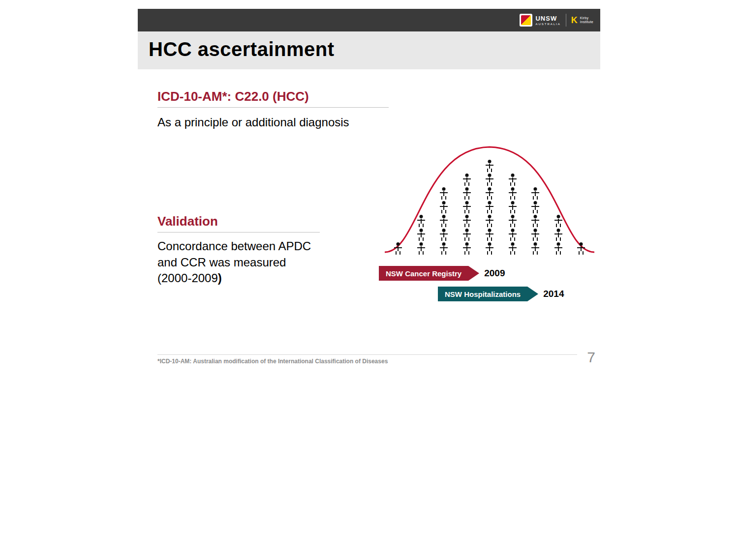UNSWAUSTRALIA
K Kirby
Institute
HCC ascertainment
ICD-10-AM*: C22.0 (HCC)
As a principle or additional diagnosis
Validation
Concordance between APDC and CCR was measured (2000-2009)
NSW Cancer Registry
2009
NSW Hospitalizations
2014
*ICD-10-AM: Australian modification of the International Classification of Diseases
7